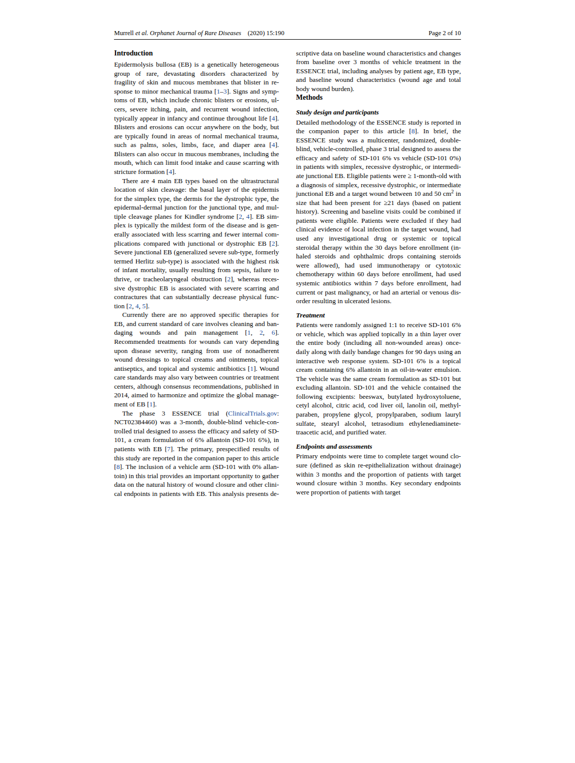Murrell et al. Orphanet Journal of Rare Diseases (2020) 15:190 Page 2 of 10
Introduction
Epidermolysis bullosa (EB) is a genetically heterogeneous group of rare, devastating disorders characterized by fragility of skin and mucous membranes that blister in response to minor mechanical trauma [1–3]. Signs and symptoms of EB, which include chronic blisters or erosions, ulcers, severe itching, pain, and recurrent wound infection, typically appear in infancy and continue throughout life [4]. Blisters and erosions can occur anywhere on the body, but are typically found in areas of normal mechanical trauma, such as palms, soles, limbs, face, and diaper area [4]. Blisters can also occur in mucous membranes, including the mouth, which can limit food intake and cause scarring with stricture formation [4].
There are 4 main EB types based on the ultrastructural location of skin cleavage: the basal layer of the epidermis for the simplex type, the dermis for the dystrophic type, the epidermal-dermal junction for the junctional type, and multiple cleavage planes for Kindler syndrome [2, 4]. EB simplex is typically the mildest form of the disease and is generally associated with less scarring and fewer internal complications compared with junctional or dystrophic EB [2]. Severe junctional EB (generalized severe sub-type, formerly termed Herlitz sub-type) is associated with the highest risk of infant mortality, usually resulting from sepsis, failure to thrive, or tracheolaryngeal obstruction [2], whereas recessive dystrophic EB is associated with severe scarring and contractures that can substantially decrease physical function [2, 4, 5].
Currently there are no approved specific therapies for EB, and current standard of care involves cleaning and bandaging wounds and pain management [1, 2, 6]. Recommended treatments for wounds can vary depending upon disease severity, ranging from use of nonadherent wound dressings to topical creams and ointments, topical antiseptics, and topical and systemic antibiotics [1]. Wound care standards may also vary between countries or treatment centers, although consensus recommendations, published in 2014, aimed to harmonize and optimize the global management of EB [1].
The phase 3 ESSENCE trial (ClinicalTrials.gov: NCT02384460) was a 3-month, double-blind vehicle-controlled trial designed to assess the efficacy and safety of SD-101, a cream formulation of 6% allantoin (SD-101 6%), in patients with EB [7]. The primary, prespecified results of this study are reported in the companion paper to this article [8]. The inclusion of a vehicle arm (SD-101 with 0% allantoin) in this trial provides an important opportunity to gather data on the natural history of wound closure and other clinical endpoints in patients with EB. This analysis presents descriptive data on baseline wound characteristics and changes from baseline over 3 months of vehicle treatment in the ESSENCE trial, including analyses by patient age, EB type, and baseline wound characteristics (wound age and total body wound burden).
Methods
Study design and participants
Detailed methodology of the ESSENCE study is reported in the companion paper to this article [8]. In brief, the ESSENCE study was a multicenter, randomized, double-blind, vehicle-controlled, phase 3 trial designed to assess the efficacy and safety of SD-101 6% vs vehicle (SD-101 0%) in patients with simplex, recessive dystrophic, or intermediate junctional EB. Eligible patients were ≥ 1-month-old with a diagnosis of simplex, recessive dystrophic, or intermediate junctional EB and a target wound between 10 and 50 cm2 in size that had been present for ≥21 days (based on patient history). Screening and baseline visits could be combined if patients were eligible. Patients were excluded if they had clinical evidence of local infection in the target wound, had used any investigational drug or systemic or topical steroidal therapy within the 30 days before enrollment (inhaled steroids and ophthalmic drops containing steroids were allowed), had used immunotherapy or cytotoxic chemotherapy within 60 days before enrollment, had used systemic antibiotics within 7 days before enrollment, had current or past malignancy, or had an arterial or venous disorder resulting in ulcerated lesions.
Treatment
Patients were randomly assigned 1:1 to receive SD-101 6% or vehicle, which was applied topically in a thin layer over the entire body (including all non-wounded areas) once-daily along with daily bandage changes for 90 days using an interactive web response system. SD-101 6% is a topical cream containing 6% allantoin in an oil-in-water emulsion. The vehicle was the same cream formulation as SD-101 but excluding allantoin. SD-101 and the vehicle contained the following excipients: beeswax, butylated hydroxytoluene, cetyl alcohol, citric acid, cod liver oil, lanolin oil, methylparaben, propylene glycol, propylparaben, sodium lauryl sulfate, stearyl alcohol, tetrasodium ethylenediaminetetraacetic acid, and purified water.
Endpoints and assessments
Primary endpoints were time to complete target wound closure (defined as skin re-epithelialization without drainage) within 3 months and the proportion of patients with target wound closure within 3 months. Key secondary endpoints were proportion of patients with target